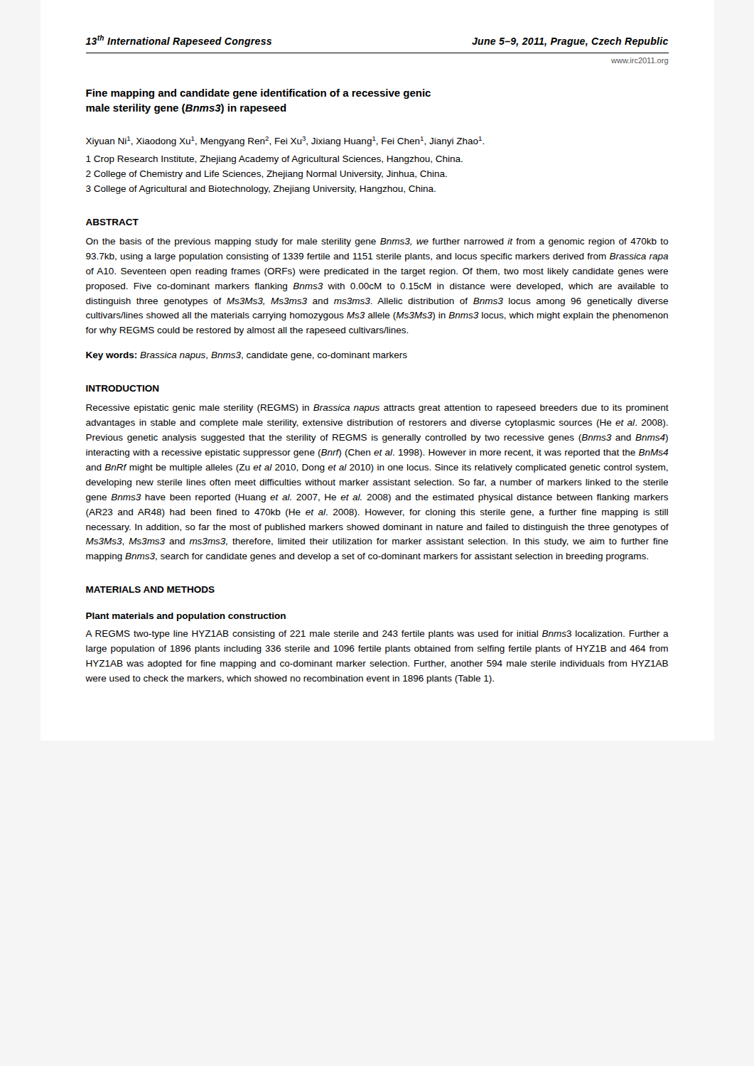13th International Rapeseed Congress June 5–9, 2011, Prague, Czech Republic
www.irc2011.org
Fine mapping and candidate gene identification of a recessive genic
male sterility gene (Bnms3) in rapeseed
Xiyuan Ni1, Xiaodong Xu1, Mengyang Ren2, Fei Xu3, Jixiang Huang1, Fei Chen1, Jianyi Zhao1.
1 Crop Research Institute, Zhejiang Academy of Agricultural Sciences, Hangzhou, China.
2 College of Chemistry and Life Sciences, Zhejiang Normal University, Jinhua, China.
3 College of Agricultural and Biotechnology, Zhejiang University, Hangzhou, China.
Abstract
On the basis of the previous mapping study for male sterility gene Bnms3, we further narrowed it from a genomic region of 470kb to 93.7kb, using a large population consisting of 1339 fertile and 1151 sterile plants, and locus specific markers derived from Brassica rapa of A10. Seventeen open reading frames (ORFs) were predicated in the target region. Of them, two most likely candidate genes were proposed. Five co-dominant markers flanking Bnms3 with 0.00cM to 0.15cM in distance were developed, which are available to distinguish three genotypes of Ms3Ms3, Ms3ms3 and ms3ms3. Allelic distribution of Bnms3 locus among 96 genetically diverse cultivars/lines showed all the materials carrying homozygous Ms3 allele (Ms3Ms3) in Bnms3 locus, which might explain the phenomenon for why REGMS could be restored by almost all the rapeseed cultivars/lines.
Key words: Brassica napus, Bnms3, candidate gene, co-dominant markers
Introduction
Recessive epistatic genic male sterility (REGMS) in Brassica napus attracts great attention to rapeseed breeders due to its prominent advantages in stable and complete male sterility, extensive distribution of restorers and diverse cytoplasmic sources (He et al. 2008). Previous genetic analysis suggested that the sterility of REGMS is generally controlled by two recessive genes (Bnms3 and Bnms4) interacting with a recessive epistatic suppressor gene (Bnrf) (Chen et al. 1998). However in more recent, it was reported that the BnMs4 and BnRf might be multiple alleles (Zu et al 2010, Dong et al 2010) in one locus. Since its relatively complicated genetic control system, developing new sterile lines often meet difficulties without marker assistant selection. So far, a number of markers linked to the sterile gene Bnms3 have been reported (Huang et al. 2007, He et al. 2008) and the estimated physical distance between flanking markers (AR23 and AR48) had been fined to 470kb (He et al. 2008). However, for cloning this sterile gene, a further fine mapping is still necessary. In addition, so far the most of published markers showed dominant in nature and failed to distinguish the three genotypes of Ms3Ms3, Ms3ms3 and ms3ms3, therefore, limited their utilization for marker assistant selection. In this study, we aim to further fine mapping Bnms3, search for candidate genes and develop a set of co-dominant markers for assistant selection in breeding programs.
Materials and Methods
Plant materials and population construction
A REGMS two-type line HYZ1AB consisting of 221 male sterile and 243 fertile plants was used for initial Bnms3 localization. Further a large population of 1896 plants including 336 sterile and 1096 fertile plants obtained from selfing fertile plants of HYZ1B and 464 from HYZ1AB was adopted for fine mapping and co-dominant marker selection. Further, another 594 male sterile individuals from HYZ1AB were used to check the markers, which showed no recombination event in 1896 plants (Table 1).